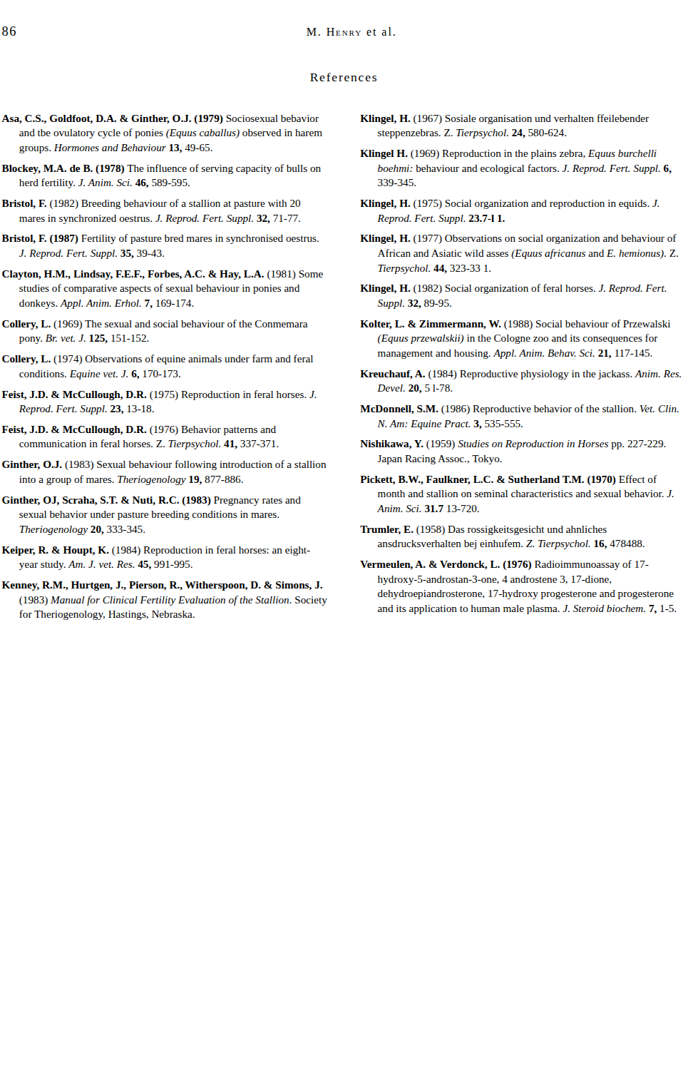86 M. Henry et al.
References
Asa, C.S., Goldfoot, D.A. & Ginther, O.J. (1979) Sociosexual bebavior and tbe ovulatory cycle of ponies (Equus caballus) observed in harem groups. Hormones and Behaviour 13, 49-65.
Blockey, M.A. de B. (1978) The influence of serving capacity of bulls on herd fertility. J. Anim. Sci. 46, 589-595.
Bristol, F. (1982) Breeding behaviour of a stallion at pasture with 20 mares in synchronized oestrus. J. Reprod. Fert. Suppl. 32, 71-77.
Bristol, F. (1987) Fertility of pasture bred mares in synchronised oestrus. J. Reprod. Fert. Suppl. 35, 39-43.
Clayton, H.M., Lindsay, F.E.F., Forbes, A.C. & Hay, L.A. (1981) Some studies of comparative aspects of sexual behaviour in ponies and donkeys. Appl. Anim. Erhol. 7, 169-174.
Collery, L. (1969) The sexual and social behaviour of the Conmemara pony. Br. vet. J. 125, 151-152.
Collery, L. (1974) Observations of equine animals under farm and feral conditions. Equine vet. J. 6, 170-173.
Feist, J.D. & McCullough, D.R. (1975) Reproduction in feral horses. J. Reprod. Fert. Suppl. 23, 13-18.
Feist, J.D. & McCullough, D.R. (1976) Behavior patterns and communication in feral horses. Z. Tierpsychol. 41, 337-371.
Ginther, O.J. (1983) Sexual behaviour following introduction of a stallion into a group of mares. Theriogenology 19, 877-886.
Ginther, OJ, Scraha, S.T. & Nuti, R.C. (1983) Pregnancy rates and sexual behavior under pasture breeding conditions in mares. Theriogenology 20, 333-345.
Keiper, R. & Houpt, K. (1984) Reproduction in feral horses: an eight-year study. Am. J. vet. Res. 45, 991-995.
Kenney, R.M., Hurtgen, J., Pierson, R., Witherspoon, D. & Simons, J. (1983) Manual for Clinical Fertility Evaluation of the Stallion. Society for Theriogenology, Hastings, Nebraska.
Klingel, H. (1967) Sosiale organisation und verhalten ffeilebender steppenzebras. Z. Tierpsychol. 24, 580-624.
Klingel H. (1969) Reproduction in the plains zebra, Equus burchelli boehmi: behaviour and ecological factors. J. Reprod. Fert. Suppl. 6, 339-345.
Klingel, H. (1975) Social organization and reproduction in equids. J. Reprod. Fert. Suppl. 23.7-l 1.
Klingel, H. (1977) Observations on social organization and behaviour of African and Asiatic wild asses (Equus africanus and E. hemionus). Z. Tierpsychol. 44, 323-33 1.
Klingel, H. (1982) Social organization of feral horses. J. Reprod. Fert. Suppl. 32, 89-95.
Kolter, L. & Zimmermann, W. (1988) Social behaviour of Przewalski (Equus przewalskii) in the Cologne zoo and its consequences for management and housing. Appl. Anim. Behav. Sci. 21, 117-145.
Kreuchauf, A. (1984) Reproductive physiology in the jackass. Anim. Res. Devel. 20, 5 l-78.
McDonnell, S.M. (1986) Reproductive behavior of the stallion. Vet. Clin. N. Am: Equine Pract. 3, 535-555.
Nishikawa, Y. (1959) Studies on Reproduction in Horses pp. 227-229. Japan Racing Assoc., Tokyo.
Pickett, B.W., Faulkner, L.C. & Sutherland T.M. (1970) Effect of month and stallion on seminal characteristics and sexual behavior. J. Anim. Sci. 31.7 13-720.
Trumler, E. (1958) Das rossigkeitsgesicht und ahnliches ansdrucksverhalten bej einhufem. Z. Tierpsychol. 16, 478488.
Vermeulen, A. & Verdonck, L. (1976) Radioimmunoassay of 17-hydroxy-5-androstan-3-one, 4 androstene 3, 17-dione, dehydroepiandrosterone, 17-hydroxy progesterone and progesterone and its application to human male plasma. J. Steroid biochem. 7, 1-5.